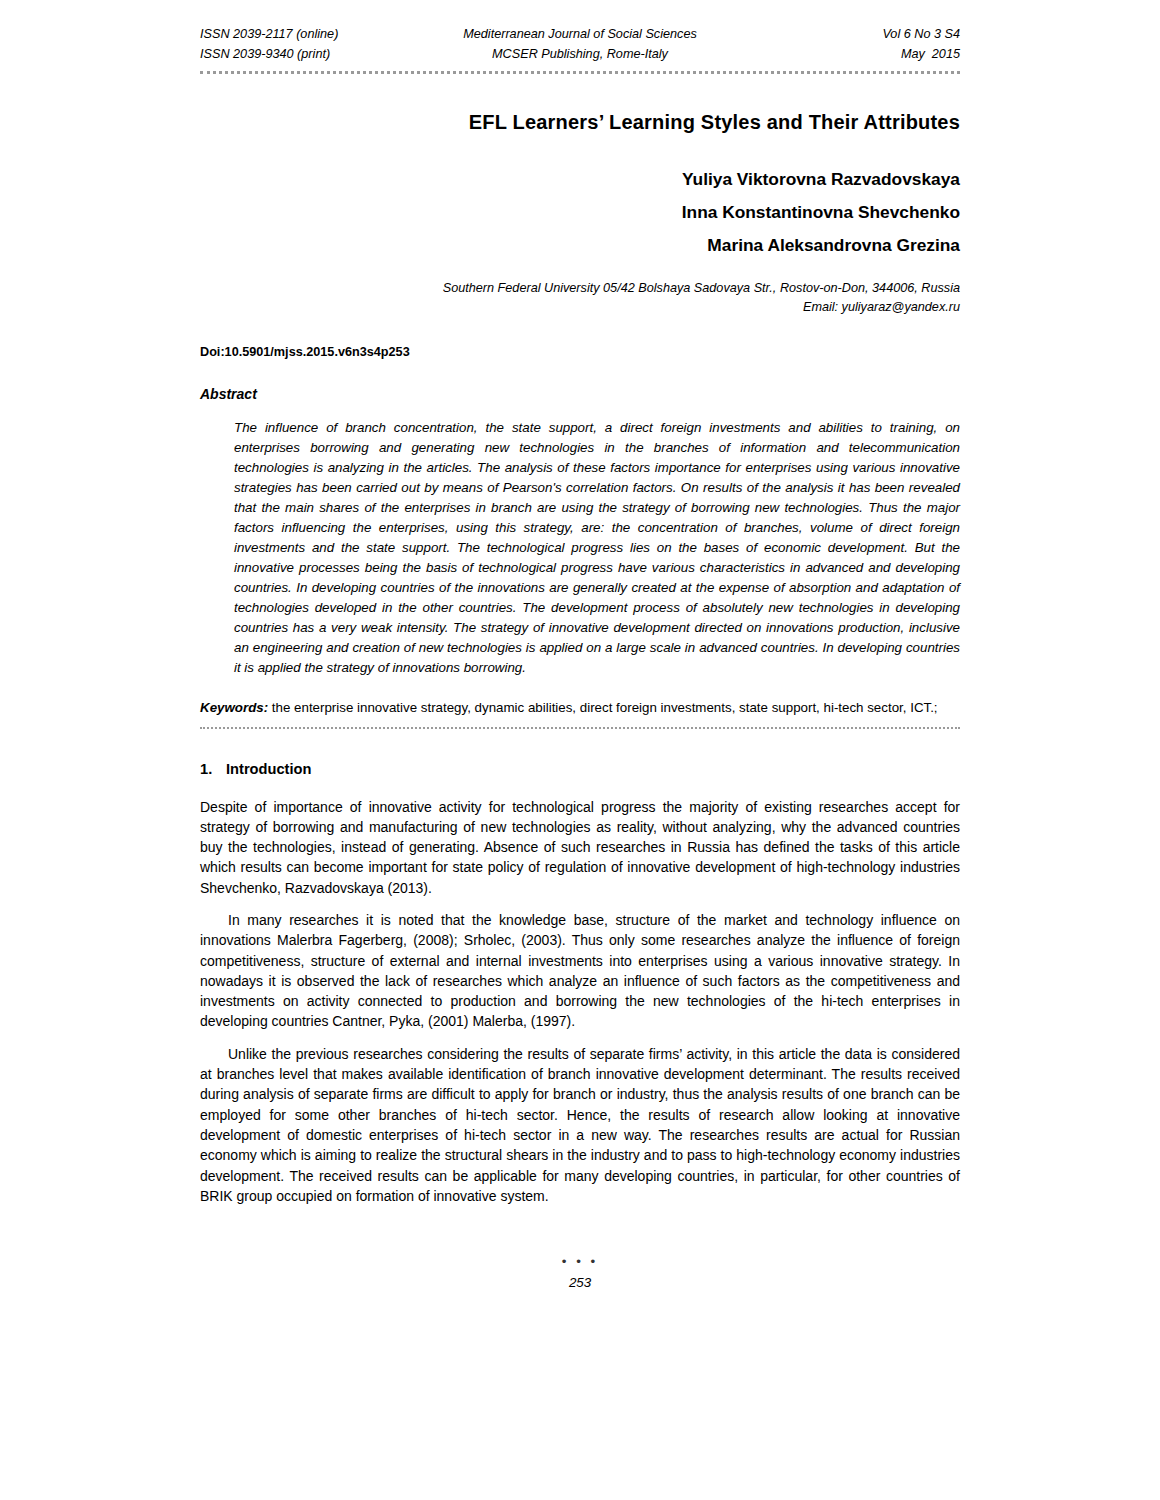| ISSN 2039-2117 (online) | Mediterranean Journal of Social Sciences | Vol 6 No 3 S4 |
| ISSN 2039-9340 (print) | MCSER Publishing, Rome-Italy | May 2015 |
EFL Learners’ Learning Styles and Their Attributes
Yuliya Viktorovna Razvadovskaya
Inna Konstantinovna Shevchenko
Marina Aleksandrovna Grezina
Southern Federal University 05/42 Bolshaya Sadovaya Str., Rostov-on-Don, 344006, Russia
Email: yuliyaraz@yandex.ru
Doi:10.5901/mjss.2015.v6n3s4p253
Abstract
The influence of branch concentration, the state support, a direct foreign investments and abilities to training, on enterprises borrowing and generating new technologies in the branches of information and telecommunication technologies is analyzing in the articles. The analysis of these factors importance for enterprises using various innovative strategies has been carried out by means of Pearson's correlation factors. On results of the analysis it has been revealed that the main shares of the enterprises in branch are using the strategy of borrowing new technologies. Thus the major factors influencing the enterprises, using this strategy, are: the concentration of branches, volume of direct foreign investments and the state support. The technological progress lies on the bases of economic development. But the innovative processes being the basis of technological progress have various characteristics in advanced and developing countries. In developing countries of the innovations are generally created at the expense of absorption and adaptation of technologies developed in the other countries. The development process of absolutely new technologies in developing countries has a very weak intensity. The strategy of innovative development directed on innovations production, inclusive an engineering and creation of new technologies is applied on a large scale in advanced countries. In developing countries it is applied the strategy of innovations borrowing.
Keywords: the enterprise innovative strategy, dynamic abilities, direct foreign investments, state support, hi-tech sector, ICT.;
1. Introduction
Despite of importance of innovative activity for technological progress the majority of existing researches accept for strategy of borrowing and manufacturing of new technologies as reality, without analyzing, why the advanced countries buy the technologies, instead of generating. Absence of such researches in Russia has defined the tasks of this article which results can become important for state policy of regulation of innovative development of high-technology industries Shevchenko, Razvadovskaya (2013).
In many researches it is noted that the knowledge base, structure of the market and technology influence on innovations Malerbra Fagerberg, (2008); Srholec, (2003). Thus only some researches analyze the influence of foreign competitiveness, structure of external and internal investments into enterprises using a various innovative strategy. In nowadays it is observed the lack of researches which analyze an influence of such factors as the competitiveness and investments on activity connected to production and borrowing the new technologies of the hi-tech enterprises in developing countries Cantner, Pyka, (2001) Malerba, (1997).
Unlike the previous researches considering the results of separate firms’ activity, in this article the data is considered at branches level that makes available identification of branch innovative development determinant. The results received during analysis of separate firms are difficult to apply for branch or industry, thus the analysis results of one branch can be employed for some other branches of hi-tech sector. Hence, the results of research allow looking at innovative development of domestic enterprises of hi-tech sector in a new way. The researches results are actual for Russian economy which is aiming to realize the structural shears in the industry and to pass to high-technology economy industries development. The received results can be applicable for many developing countries, in particular, for other countries of BRIK group occupied on formation of innovative system.
• • •
253